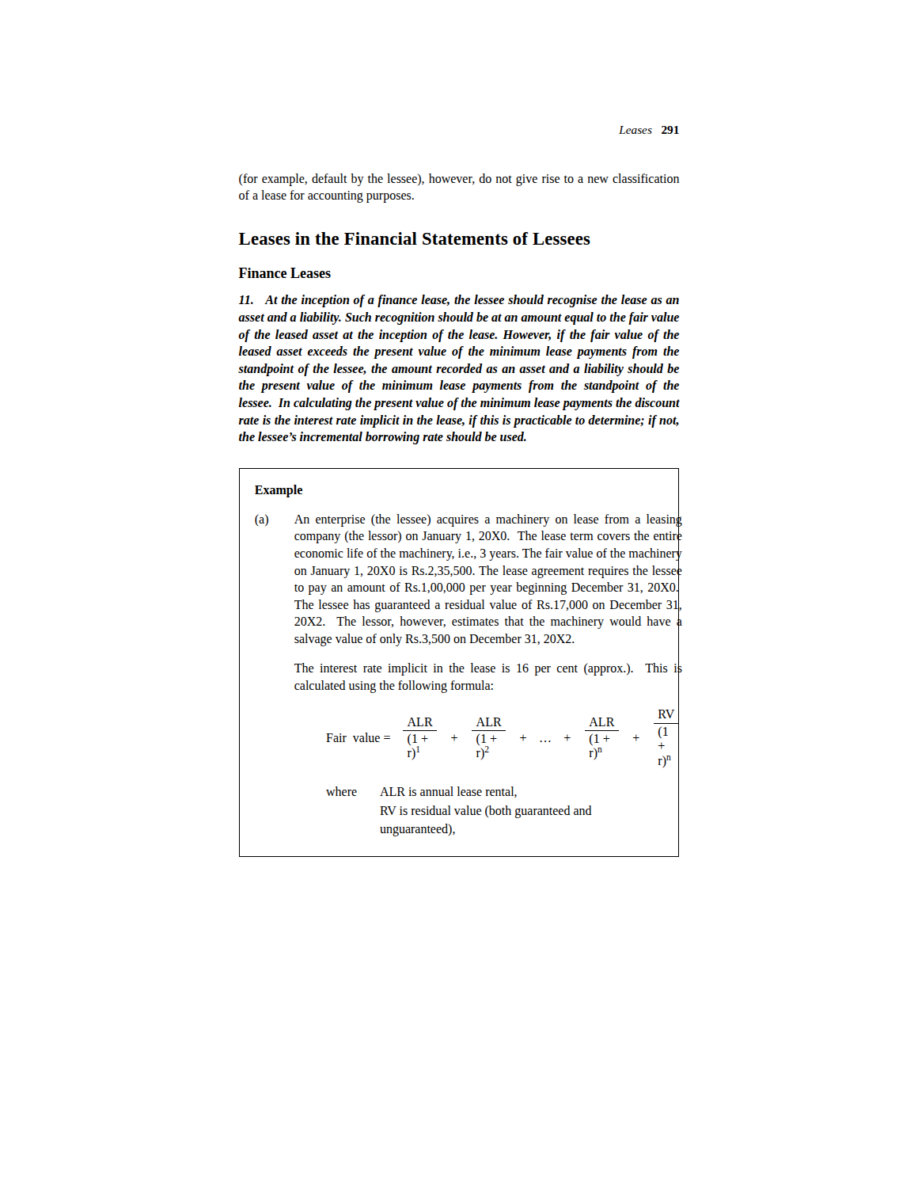Leases 291
(for example, default by the lessee), however, do not give rise to a new classification of a lease for accounting purposes.
Leases in the Financial Statements of Lessees
Finance Leases
11. At the inception of a finance lease, the lessee should recognise the lease as an asset and a liability. Such recognition should be at an amount equal to the fair value of the leased asset at the inception of the lease. However, if the fair value of the leased asset exceeds the present value of the minimum lease payments from the standpoint of the lessee, the amount recorded as an asset and a liability should be the present value of the minimum lease payments from the standpoint of the lessee. In calculating the present value of the minimum lease payments the discount rate is the interest rate implicit in the lease, if this is practicable to determine; if not, the lessee’s incremental borrowing rate should be used.
Example
(a)
An enterprise (the lessee) acquires a machinery on lease from a leasing company (the lessor) on January 1, 20X0. The lease term covers the entire economic life of the machinery, i.e., 3 years. The fair value of the machinery on January 1, 20X0 is Rs.2,35,500. The lease agreement requires the lessee to pay an amount of Rs.1,00,000 per year beginning December 31, 20X0. The lessee has guaranteed a residual value of Rs.17,000 on December 31, 20X2. The lessor, however, estimates that the machinery would have a salvage value of only Rs.3,500 on December 31, 20X2.
The interest rate implicit in the lease is 16 per cent (approx.). This is calculated using the following formula:
Fair value = ALR(1 + r)1 + ALR(1 + r)2 + … + ALR(1 + r)n + RV(1 + r)n
where
ALR is annual lease rental,
RV is residual value (both guaranteed and
unguaranteed),